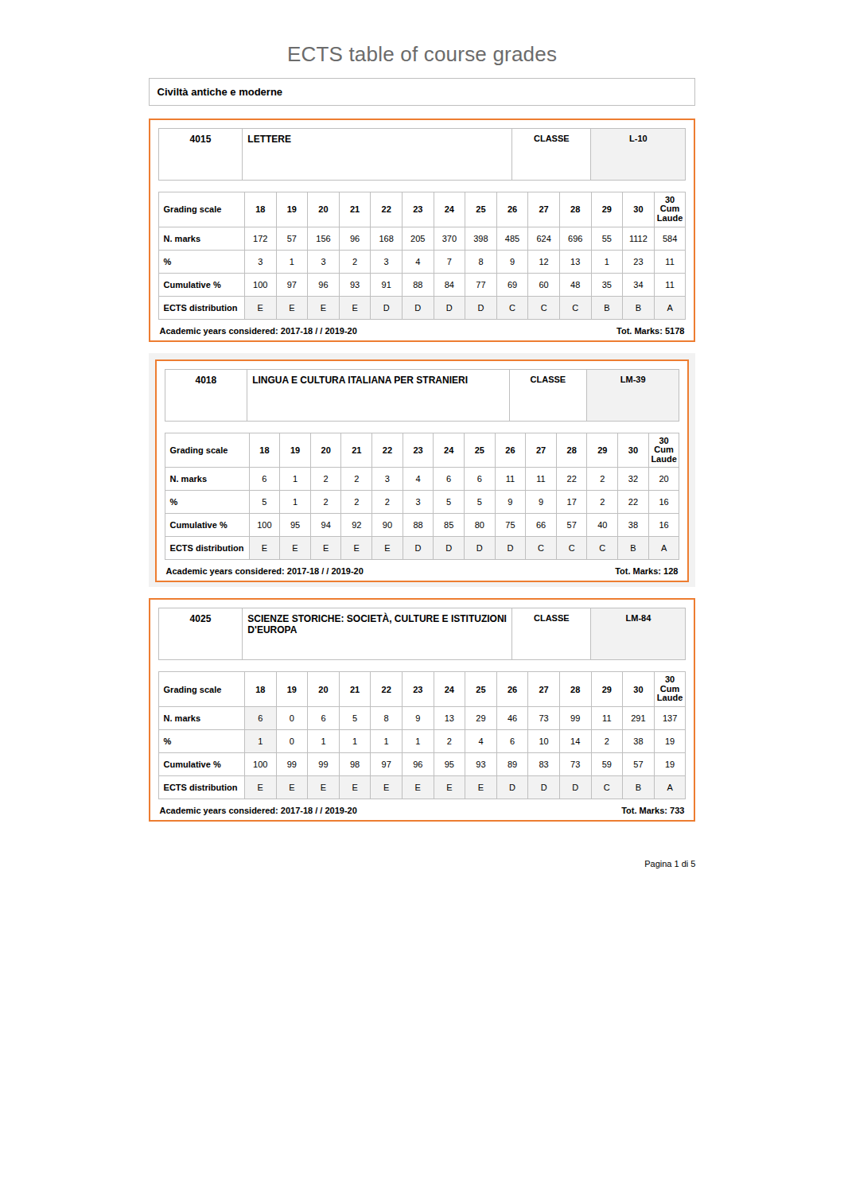ECTS table of course grades
Civiltà antiche e moderne
| 4015 | LETTERE | CLASSE | L-10 |
| Grading scale | 18 | 19 | 20 | 21 | 22 | 23 | 24 | 25 | 26 | 27 | 28 | 29 | 30 | 30 Cum Laude |
| N. marks | 172 | 57 | 156 | 96 | 168 | 205 | 370 | 398 | 485 | 624 | 696 | 55 | 1112 | 584 |
| % | 3 | 1 | 3 | 2 | 3 | 4 | 7 | 8 | 9 | 12 | 13 | 1 | 23 | 11 |
| Cumulative % | 100 | 97 | 96 | 93 | 91 | 88 | 84 | 77 | 69 | 60 | 48 | 35 | 34 | 11 |
| ECTS distribution | E | E | E | E | D | D | D | D | C | C | C | B | B | A |
Academic years considered: 2017-18 / / 2019-20 Tot. Marks: 5178
| 4018 | LINGUA E CULTURA ITALIANA PER STRANIERI | CLASSE | LM-39 |
| Grading scale | 18 | 19 | 20 | 21 | 22 | 23 | 24 | 25 | 26 | 27 | 28 | 29 | 30 | 30 Cum Laude |
| N. marks | 6 | 1 | 2 | 2 | 3 | 4 | 6 | 6 | 11 | 11 | 22 | 2 | 32 | 20 |
| % | 5 | 1 | 2 | 2 | 2 | 3 | 5 | 5 | 9 | 9 | 17 | 2 | 22 | 16 |
| Cumulative % | 100 | 95 | 94 | 92 | 90 | 88 | 85 | 80 | 75 | 66 | 57 | 40 | 38 | 16 |
| ECTS distribution | E | E | E | E | E | D | D | D | D | C | C | C | B | A |
Academic years considered: 2017-18 / / 2019-20 Tot. Marks: 128
| 4025 | SCIENZE STORICHE: SOCIETÀ, CULTURE E ISTITUZIONI D'EUROPA | CLASSE | LM-84 |
| Grading scale | 18 | 19 | 20 | 21 | 22 | 23 | 24 | 25 | 26 | 27 | 28 | 29 | 30 | 30 Cum Laude |
| N. marks | 6 | 0 | 6 | 5 | 8 | 9 | 13 | 29 | 46 | 73 | 99 | 11 | 291 | 137 |
| % | 1 | 0 | 1 | 1 | 1 | 1 | 2 | 4 | 6 | 10 | 14 | 2 | 38 | 19 |
| Cumulative % | 100 | 99 | 99 | 98 | 97 | 96 | 95 | 93 | 89 | 83 | 73 | 59 | 57 | 19 |
| ECTS distribution | E | E | E | E | E | E | E | E | D | D | D | C | B | A |
Academic years considered: 2017-18 / / 2019-20 Tot. Marks: 733
Pagina 1 di 5